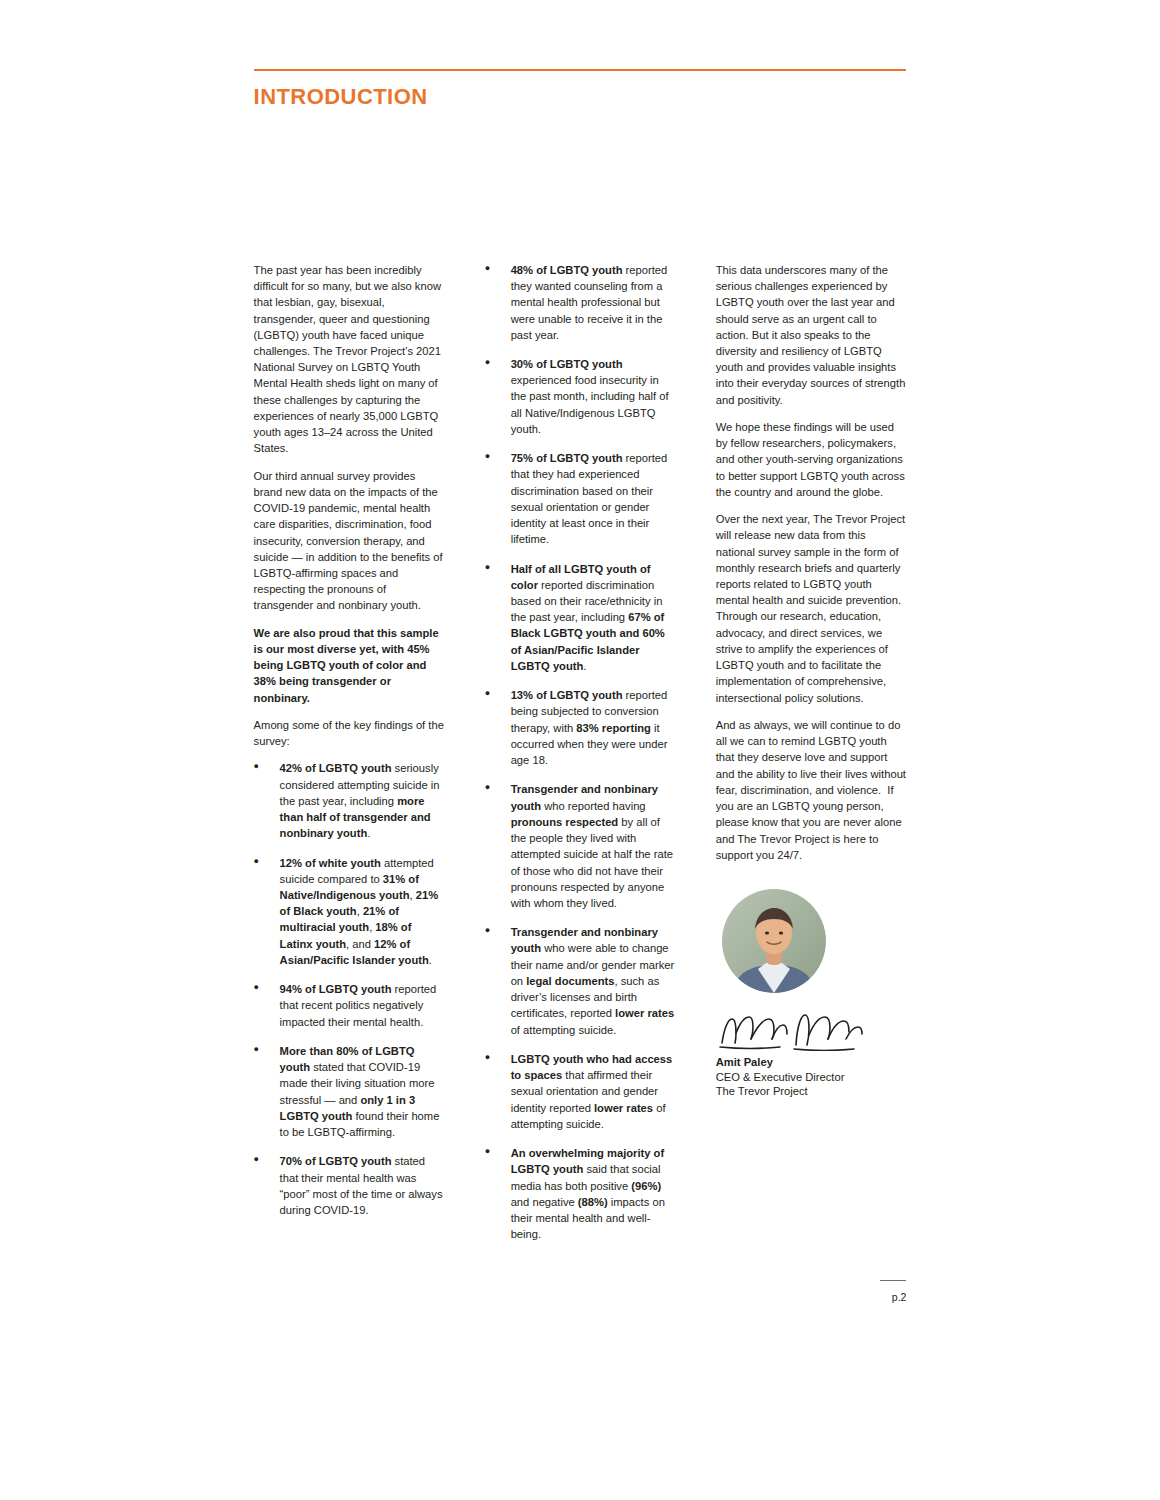INTRODUCTION
The past year has been incredibly difficult for so many, but we also know that lesbian, gay, bisexual, transgender, queer and questioning (LGBTQ) youth have faced unique challenges. The Trevor Project’s 2021 National Survey on LGBTQ Youth Mental Health sheds light on many of these challenges by capturing the experiences of nearly 35,000 LGBTQ youth ages 13–24 across the United States.
Our third annual survey provides brand new data on the impacts of the COVID-19 pandemic, mental health care disparities, discrimination, food insecurity, conversion therapy, and suicide — in addition to the benefits of LGBTQ-affirming spaces and respecting the pronouns of transgender and nonbinary youth.
We are also proud that this sample is our most diverse yet, with 45% being LGBTQ youth of color and 38% being transgender or nonbinary.
Among some of the key findings of the survey:
42% of LGBTQ youth seriously considered attempting suicide in the past year, including more than half of transgender and nonbinary youth.
12% of white youth attempted suicide compared to 31% of Native/Indigenous youth, 21% of Black youth, 21% of multiracial youth, 18% of Latinx youth, and 12% of Asian/Pacific Islander youth.
94% of LGBTQ youth reported that recent politics negatively impacted their mental health.
More than 80% of LGBTQ youth stated that COVID-19 made their living situation more stressful — and only 1 in 3 LGBTQ youth found their home to be LGBTQ-affirming.
70% of LGBTQ youth stated that their mental health was “poor” most of the time or always during COVID-19.
48% of LGBTQ youth reported they wanted counseling from a mental health professional but were unable to receive it in the past year.
30% of LGBTQ youth experienced food insecurity in the past month, including half of all Native/Indigenous LGBTQ youth.
75% of LGBTQ youth reported that they had experienced discrimination based on their sexual orientation or gender identity at least once in their lifetime.
Half of all LGBTQ youth of color reported discrimination based on their race/ethnicity in the past year, including 67% of Black LGBTQ youth and 60% of Asian/Pacific Islander LGBTQ youth.
13% of LGBTQ youth reported being subjected to conversion therapy, with 83% reporting it occurred when they were under age 18.
Transgender and nonbinary youth who reported having pronouns respected by all of the people they lived with attempted suicide at half the rate of those who did not have their pronouns respected by anyone with whom they lived.
Transgender and nonbinary youth who were able to change their name and/or gender marker on legal documents, such as driver’s licenses and birth certificates, reported lower rates of attempting suicide.
LGBTQ youth who had access to spaces that affirmed their sexual orientation and gender identity reported lower rates of attempting suicide.
An overwhelming majority of LGBTQ youth said that social media has both positive (96%) and negative (88%) impacts on their mental health and well-being.
This data underscores many of the serious challenges experienced by LGBTQ youth over the last year and should serve as an urgent call to action. But it also speaks to the diversity and resiliency of LGBTQ youth and provides valuable insights into their everyday sources of strength and positivity.
We hope these findings will be used by fellow researchers, policymakers, and other youth-serving organizations to better support LGBTQ youth across the country and around the globe.
Over the next year, The Trevor Project will release new data from this national survey sample in the form of monthly research briefs and quarterly reports related to LGBTQ youth mental health and suicide prevention. Through our research, education, advocacy, and direct services, we strive to amplify the experiences of LGBTQ youth and to facilitate the implementation of comprehensive, intersectional policy solutions.
And as always, we will continue to do all we can to remind LGBTQ youth that they deserve love and support and the ability to live their lives without fear, discrimination, and violence. If you are an LGBTQ young person, please know that you are never alone and The Trevor Project is here to support you 24/7.
Amit Paley
CEO & Executive Director
The Trevor Project
p.2